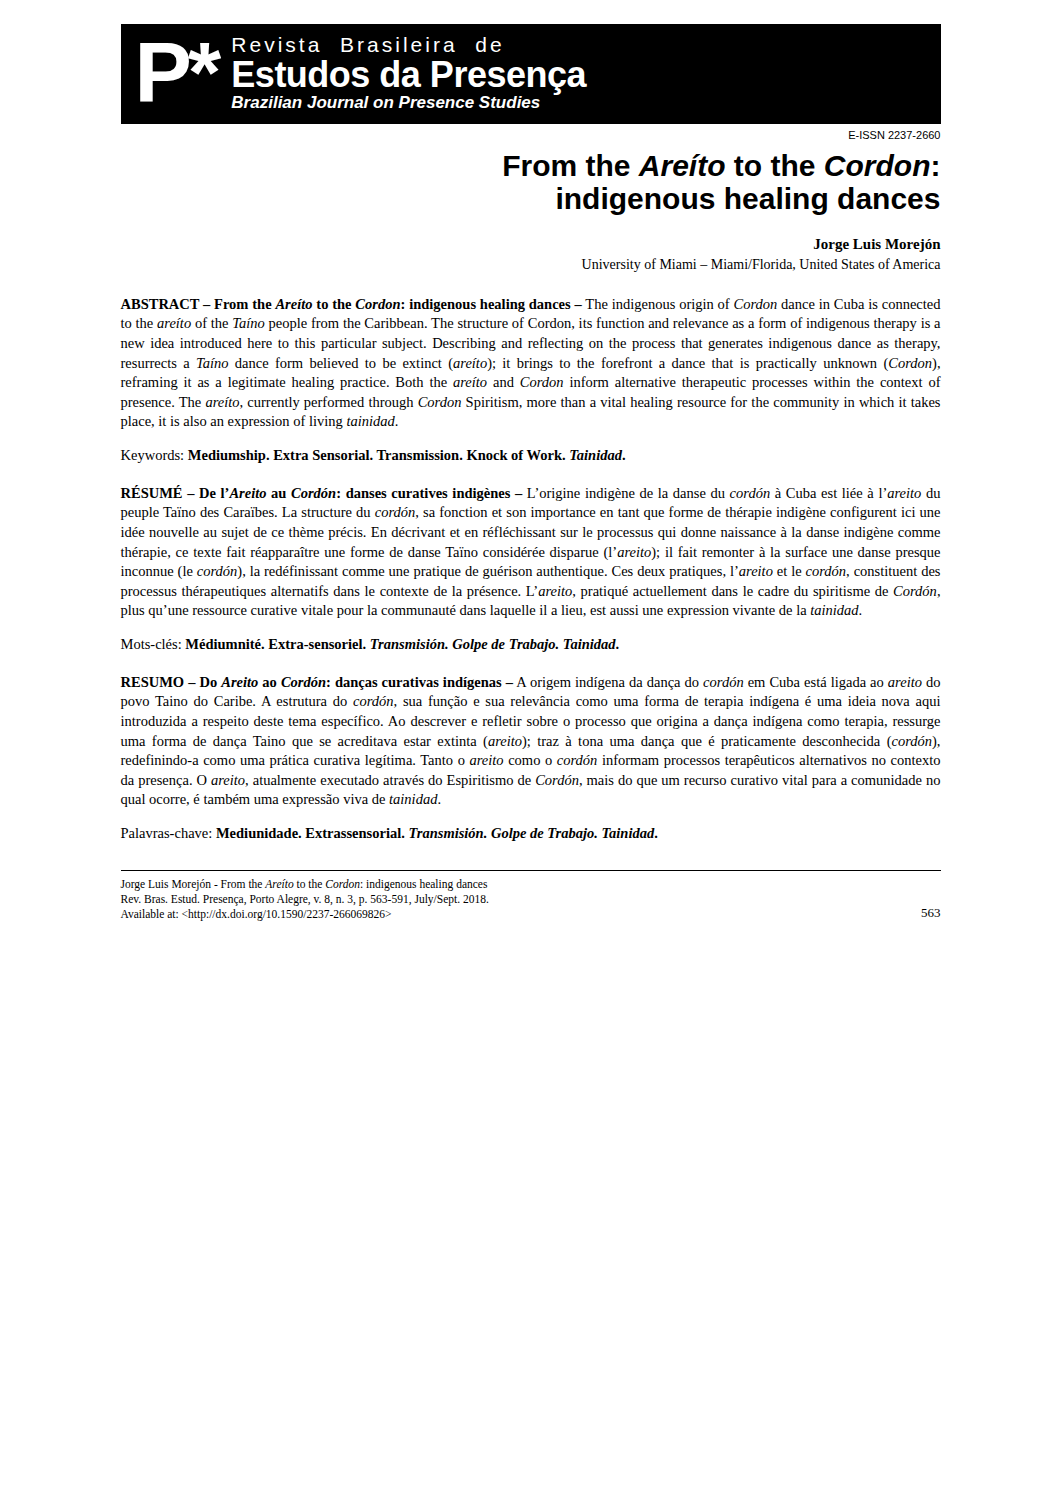P*
Revista Brasileira de
Estudos da Presença
Brazilian Journal on Presence Studies
E-ISSN 2237-2660
From the Areíto to the Cordon:
indigenous healing dances
Jorge Luis Morejón
University of Miami – Miami/Florida, United States of America
ABSTRACT – From the Areíto to the Cordon: indigenous healing dances – The indigenous origin of Cordon dance in Cuba is connected to the areíto of the Taíno people from the Caribbean. The structure of Cordon, its function and relevance as a form of indigenous therapy is a new idea introduced here to this particular subject. Describing and reflecting on the process that generates indigenous dance as therapy, resurrects a Taíno dance form believed to be extinct (areíto); it brings to the forefront a dance that is practically unknown (Cordon), reframing it as a legitimate healing practice. Both the areíto and Cordon inform alternative therapeutic processes within the context of presence. The areíto, currently performed through Cordon Spiritism, more than a vital healing resource for the community in which it takes place, it is also an expression of living tainidad.
Keywords: Mediumship. Extra Sensorial. Transmission. Knock of Work. Tainidad.
RÉSUMÉ – De l’Areito au Cordón: danses curatives indigènes – L’origine indigène de la danse du cordón à Cuba est liée à l’areito du peuple Taïno des Caraïbes. La structure du cordón, sa fonction et son importance en tant que forme de thérapie indigène configurent ici une idée nouvelle au sujet de ce thème précis. En décrivant et en réfléchissant sur le processus qui donne naissance à la danse indigène comme thérapie, ce texte fait réapparaître une forme de danse Taïno considérée disparue (l’areito); il fait remonter à la surface une danse presque inconnue (le cordón), la redéfinissant comme une pratique de guérison authentique. Ces deux pratiques, l’areito et le cordón, constituent des processus thérapeutiques alternatifs dans le contexte de la présence. L’areito, pratiqué actuellement dans le cadre du spiritisme de Cordón, plus qu’une ressource curative vitale pour la communauté dans laquelle il a lieu, est aussi une expression vivante de la tainidad.
Mots-clés: Médiumnité. Extra-sensoriel. Transmisión. Golpe de Trabajo. Tainidad.
RESUMO – Do Areito ao Cordón: danças curativas indígenas – A origem indígena da dança do cordón em Cuba está ligada ao areito do povo Taino do Caribe. A estrutura do cordón, sua função e sua relevância como uma forma de terapia indígena é uma ideia nova aqui introduzida a respeito deste tema específico. Ao descrever e refletir sobre o processo que origina a dança indígena como terapia, ressurge uma forma de dança Taino que se acreditava estar extinta (areito); traz à tona uma dança que é praticamente desconhecida (cordón), redefinindo-a como uma prática curativa legítima. Tanto o areito como o cordón informam processos terapêuticos alternativos no contexto da presença. O areito, atualmente executado através do Espiritismo de Cordón, mais do que um recurso curativo vital para a comunidade no qual ocorre, é também uma expressão viva de tainidad.
Palavras-chave: Mediunidade. Extrassensorial. Transmisión. Golpe de Trabajo. Tainidad.
Jorge Luis Morejón - From the Areíto to the Cordon: indigenous healing dances
Rev. Bras. Estud. Presença, Porto Alegre, v. 8, n. 3, p. 563-591, July/Sept. 2018.
Available at: <http://dx.doi.org/10.1590/2237-266069826>
563